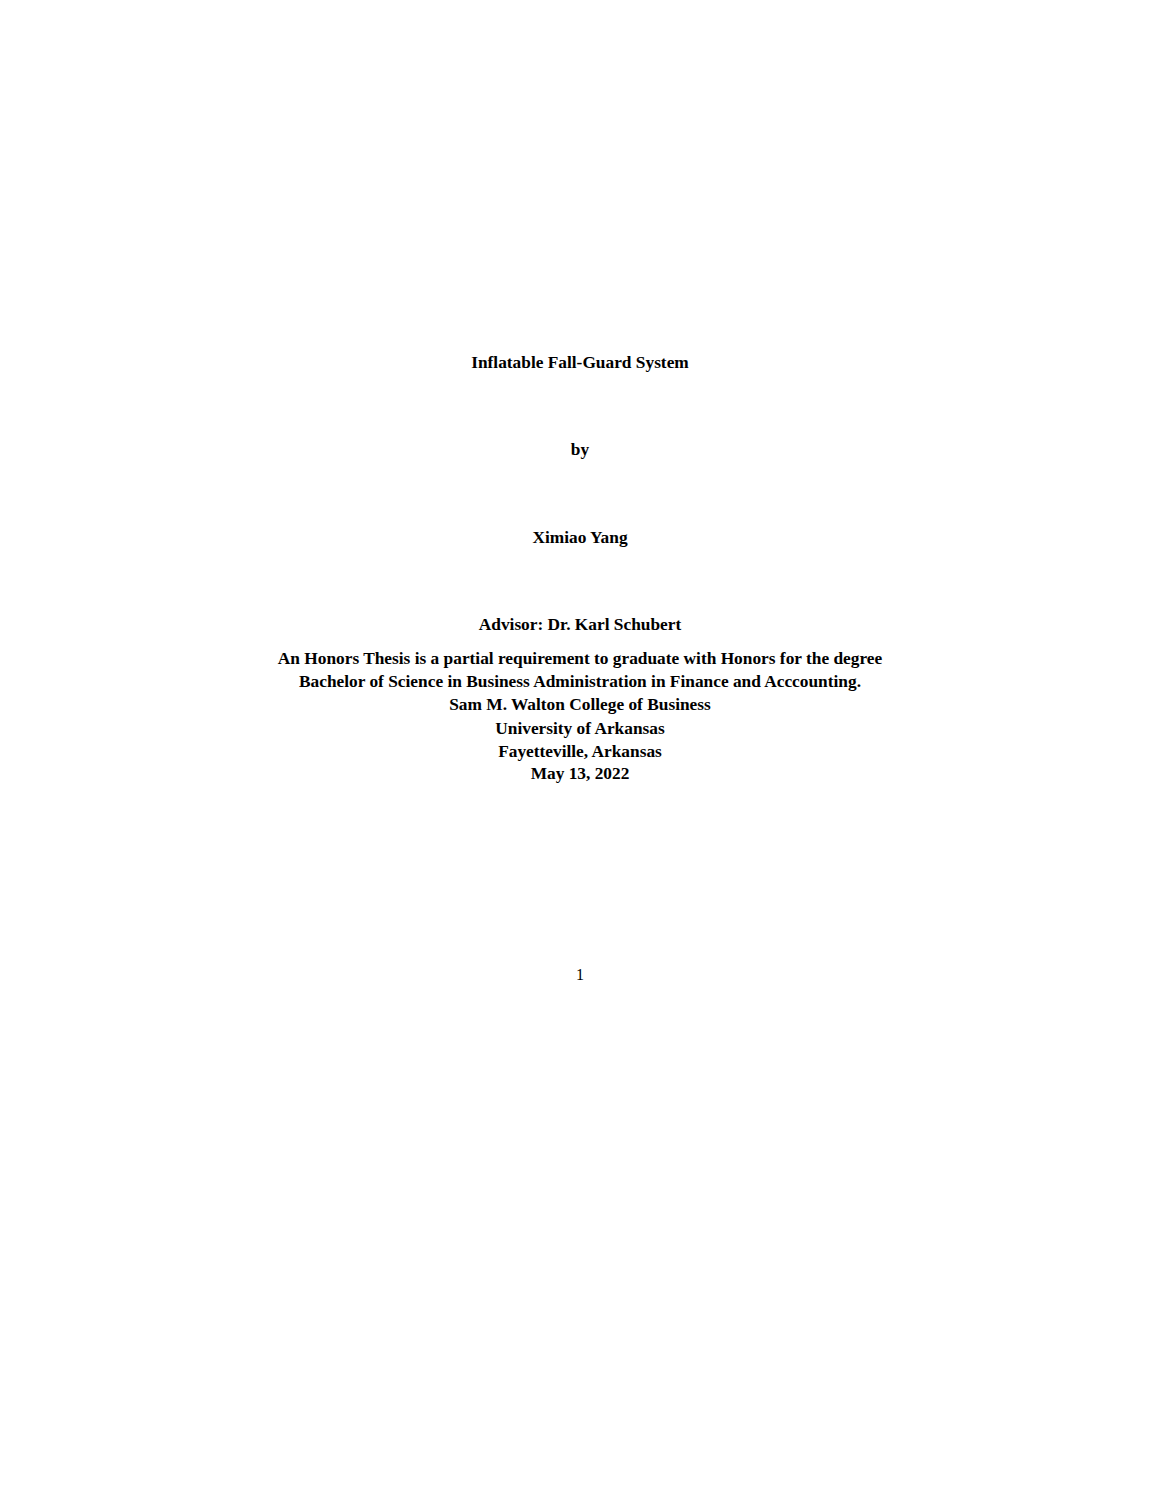Inflatable Fall-Guard System
by
Ximiao Yang
Advisor: Dr. Karl Schubert
An Honors Thesis is a partial requirement to graduate with Honors for the degree
Bachelor of Science in Business Administration in Finance and Acccounting.
Sam M. Walton College of Business
University of Arkansas
Fayetteville, Arkansas
May 13, 2022
1